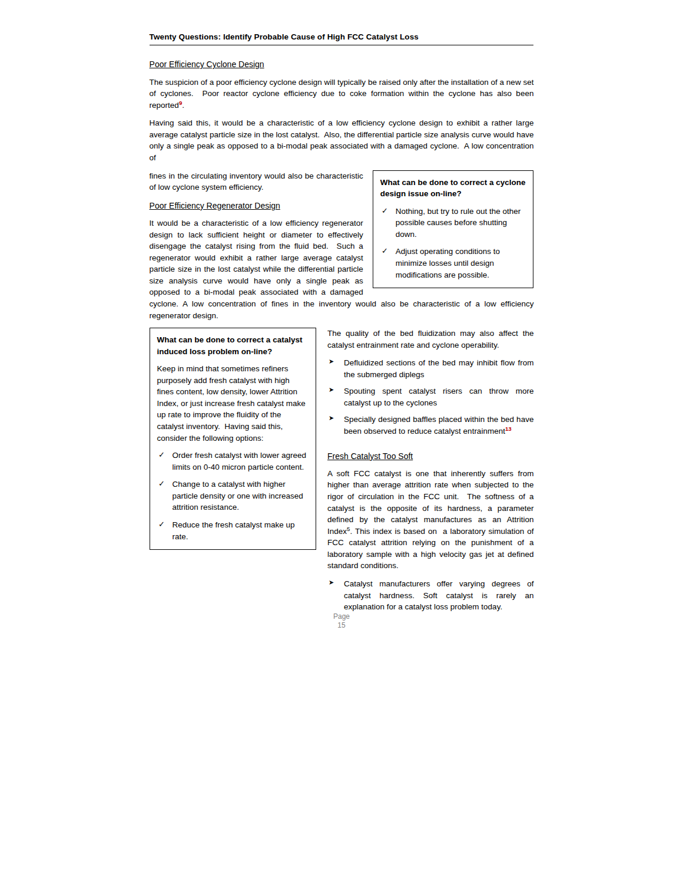Twenty Questions: Identify Probable Cause of High FCC Catalyst Loss
Poor Efficiency Cyclone Design
The suspicion of a poor efficiency cyclone design will typically be raised only after the installation of a new set of cyclones. Poor reactor cyclone efficiency due to coke formation within the cyclone has also been reported9.
Having said this, it would be a characteristic of a low efficiency cyclone design to exhibit a rather large average catalyst particle size in the lost catalyst. Also, the differential particle size analysis curve would have only a single peak as opposed to a bi-modal peak associated with a damaged cyclone. A low concentration of
What can be done to correct a cyclone design issue on-line?
Nothing, but try to rule out the other possible causes before shutting down.
Adjust operating conditions to minimize losses until design modifications are possible.
fines in the circulating inventory would also be characteristic of low cyclone system efficiency.
Poor Efficiency Regenerator Design
It would be a characteristic of a low efficiency regenerator design to lack sufficient height or diameter to effectively disengage the catalyst rising from the fluid bed. Such a regenerator would exhibit a rather large average catalyst particle size in the lost catalyst while the differential particle size analysis curve would have only a single peak as opposed to a bi-modal peak associated with a damaged cyclone. A low concentration of fines in the inventory would also be characteristic of a low efficiency regenerator design.
What can be done to correct a catalyst induced loss problem on-line?
Keep in mind that sometimes refiners purposely add fresh catalyst with high fines content, low density, lower Attrition Index, or just increase fresh catalyst make up rate to improve the fluidity of the catalyst inventory. Having said this, consider the following options:
Order fresh catalyst with lower agreed limits on 0-40 micron particle content.
Change to a catalyst with higher particle density or one with increased attrition resistance.
Reduce the fresh catalyst make up rate.
The quality of the bed fluidization may also affect the catalyst entrainment rate and cyclone operability.
Defluidized sections of the bed may inhibit flow from the submerged diplegs
Spouting spent catalyst risers can throw more catalyst up to the cyclones
Specially designed baffles placed within the bed have been observed to reduce catalyst entrainment13
Fresh Catalyst Too Soft
A soft FCC catalyst is one that inherently suffers from higher than average attrition rate when subjected to the rigor of circulation in the FCC unit. The softness of a catalyst is the opposite of its hardness, a parameter defined by the catalyst manufactures as an Attrition Index5. This index is based on a laboratory simulation of FCC catalyst attrition relying on the punishment of a laboratory sample with a high velocity gas jet at defined standard conditions.
Catalyst manufacturers offer varying degrees of catalyst hardness. Soft catalyst is rarely an explanation for a catalyst loss problem today.
Page
15